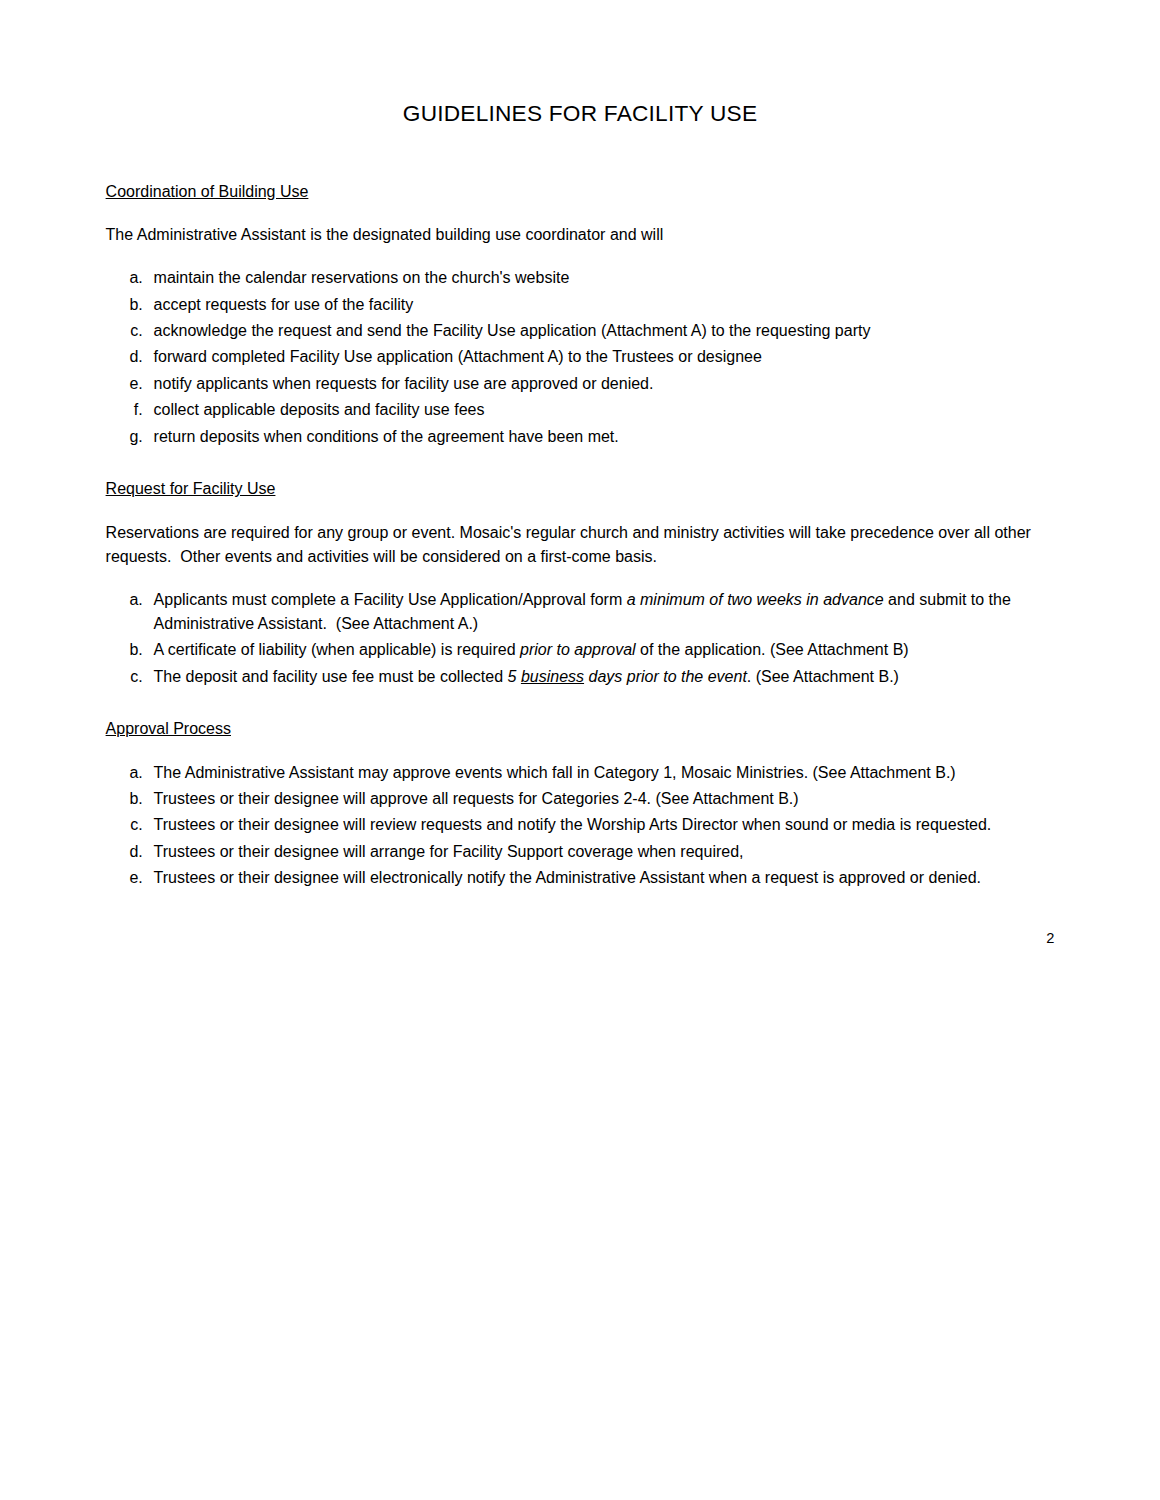GUIDELINES FOR FACILITY USE
Coordination of Building Use
The Administrative Assistant is the designated building use coordinator and will
maintain the calendar reservations on the church's website
accept requests for use of the facility
acknowledge the request and send the Facility Use application (Attachment A) to the requesting party
forward completed Facility Use application (Attachment A) to the Trustees or designee
notify applicants when requests for facility use are approved or denied.
collect applicable deposits and facility use fees
return deposits when conditions of the agreement have been met.
Request for Facility Use
Reservations are required for any group or event. Mosaic's regular church and ministry activities will take precedence over all other requests. Other events and activities will be considered on a first-come basis.
Applicants must complete a Facility Use Application/Approval form a minimum of two weeks in advance and submit to the Administrative Assistant. (See Attachment A.)
A certificate of liability (when applicable) is required prior to approval of the application. (See Attachment B)
The deposit and facility use fee must be collected 5 business days prior to the event. (See Attachment B.)
Approval Process
The Administrative Assistant may approve events which fall in Category 1, Mosaic Ministries. (See Attachment B.)
Trustees or their designee will approve all requests for Categories 2-4. (See Attachment B.)
Trustees or their designee will review requests and notify the Worship Arts Director when sound or media is requested.
Trustees or their designee will arrange for Facility Support coverage when required,
Trustees or their designee will electronically notify the Administrative Assistant when a request is approved or denied.
2